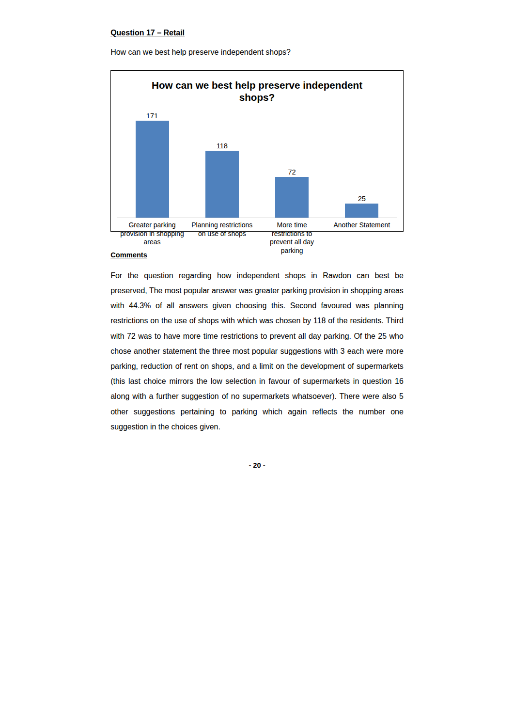Question 17 – Retail
How can we best help preserve independent shops?
How can we best help preserve independent
shops?
171
118
72
25
Greater parking provision in shopping areas
Planning restrictions on use of shops
More time restrictions to prevent all day parking
Another Statement
Comments
For the question regarding how independent shops in Rawdon can best be preserved, The most popular answer was greater parking provision in shopping areas with 44.3% of all answers given choosing this. Second favoured was planning restrictions on the use of shops with which was chosen by 118 of the residents. Third with 72 was to have more time restrictions to prevent all day parking. Of the 25 who chose another statement the three most popular suggestions with 3 each were more parking, reduction of rent on shops, and a limit on the development of supermarkets (this last choice mirrors the low selection in favour of supermarkets in question 16 along with a further suggestion of no supermarkets whatsoever). There were also 5 other suggestions pertaining to parking which again reflects the number one suggestion in the choices given.
- 20 -